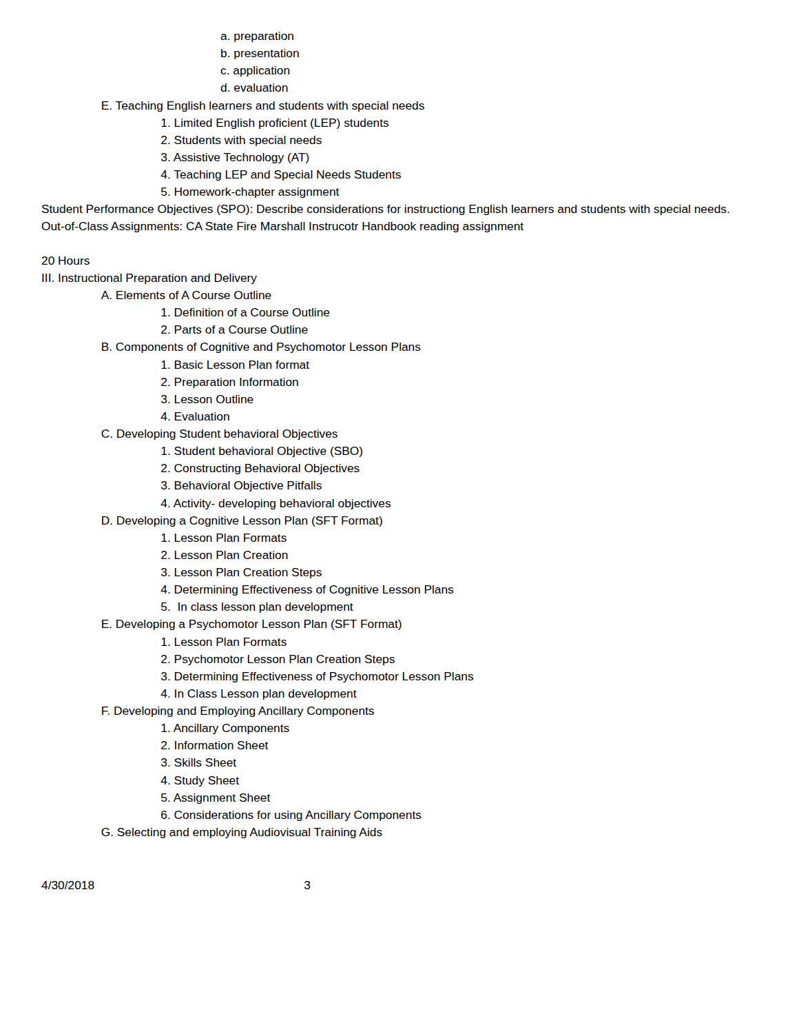a. preparation
b. presentation
c. application
d. evaluation
E. Teaching English learners and students with special needs
1. Limited English proficient (LEP) students
2. Students with special needs
3. Assistive Technology (AT)
4. Teaching LEP and Special Needs Students
5. Homework-chapter assignment
Student Performance Objectives (SPO): Describe considerations for instructiong English learners and students with special needs.
Out-of-Class Assignments: CA State Fire Marshall Instrucotr Handbook reading assignment
20 Hours
III. Instructional Preparation and Delivery
A. Elements of A Course Outline
1. Definition of a Course Outline
2. Parts of a Course Outline
B. Components of Cognitive and Psychomotor Lesson Plans
1. Basic Lesson Plan format
2. Preparation Information
3. Lesson Outline
4. Evaluation
C. Developing Student behavioral Objectives
1. Student behavioral Objective (SBO)
2. Constructing Behavioral Objectives
3. Behavioral Objective Pitfalls
4. Activity- developing behavioral objectives
D. Developing a Cognitive Lesson Plan (SFT Format)
1. Lesson Plan Formats
2. Lesson Plan Creation
3. Lesson Plan Creation Steps
4. Determining Effectiveness of Cognitive Lesson Plans
5. In class lesson plan development
E. Developing a Psychomotor Lesson Plan (SFT Format)
1. Lesson Plan Formats
2. Psychomotor Lesson Plan Creation Steps
3. Determining Effectiveness of Psychomotor Lesson Plans
4. In Class Lesson plan development
F. Developing and Employing Ancillary Components
1. Ancillary Components
2. Information Sheet
3. Skills Sheet
4. Study Sheet
5. Assignment Sheet
6. Considerations for using Ancillary Components
G. Selecting and employing Audiovisual Training Aids
4/30/2018 3